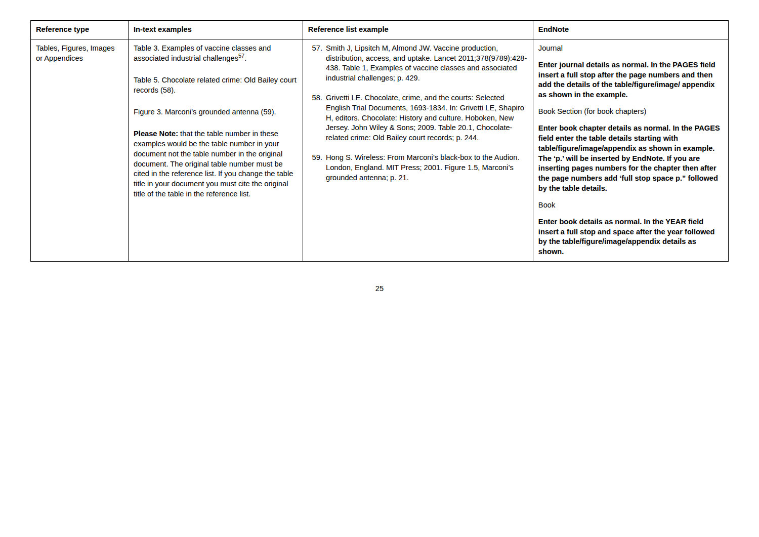| Reference type | In-text examples | Reference list example | EndNote |
| --- | --- | --- | --- |
| Tables, Figures, Images or Appendices | Table 3. Examples of vaccine classes and associated industrial challenges 57 . Table 5. Chocolate related crime: Old Bailey court records (58). Figure 3. Marconi’s grounded antenna (59). Please Note: that the table number in these examples would be the table number in your document not the table number in the original document. The original table number must be cited in the reference list. If you change the table title in your document you must cite the original title of the table in the reference list. | Smith J, Lipsitch M, Almond JW. Vaccine production, distribution, access, and uptake. Lancet 2011;378(9789):428-438. Table 1, Examples of vaccine classes and associated industrial challenges; p. 429. Grivetti LE. Chocolate, crime, and the courts: Selected English Trial Documents, 1693-1834. In: Grivetti LE, Shapiro H, editors. Chocolate: History and culture. Hoboken, New Jersey. John Wiley & Sons; 2009. Table 20.1, Chocolate-related crime: Old Bailey court records; p. 244. Hong S. Wireless: From Marconi’s black-box to the Audion. London, England. MIT Press; 2001. Figure 1.5, Marconi’s grounded antenna; p. 21. | Journal Enter journal details as normal. In the PAGES field insert a full stop after the page numbers and then add the details of the table/figure/image/ appendix as shown in the example. Book Section (for book chapters) Enter book chapter details as normal. In the PAGES field enter the table details starting with table/figure/image/appendix as shown in example. The ‘p.’ will be inserted by EndNote. If you are inserting pages numbers for the chapter then after the page numbers add ‘full stop space p.” followed by the table details. Book Enter book details as normal. In the YEAR field insert a full stop and space after the year followed by the table/figure/image/appendix details as shown. |
25